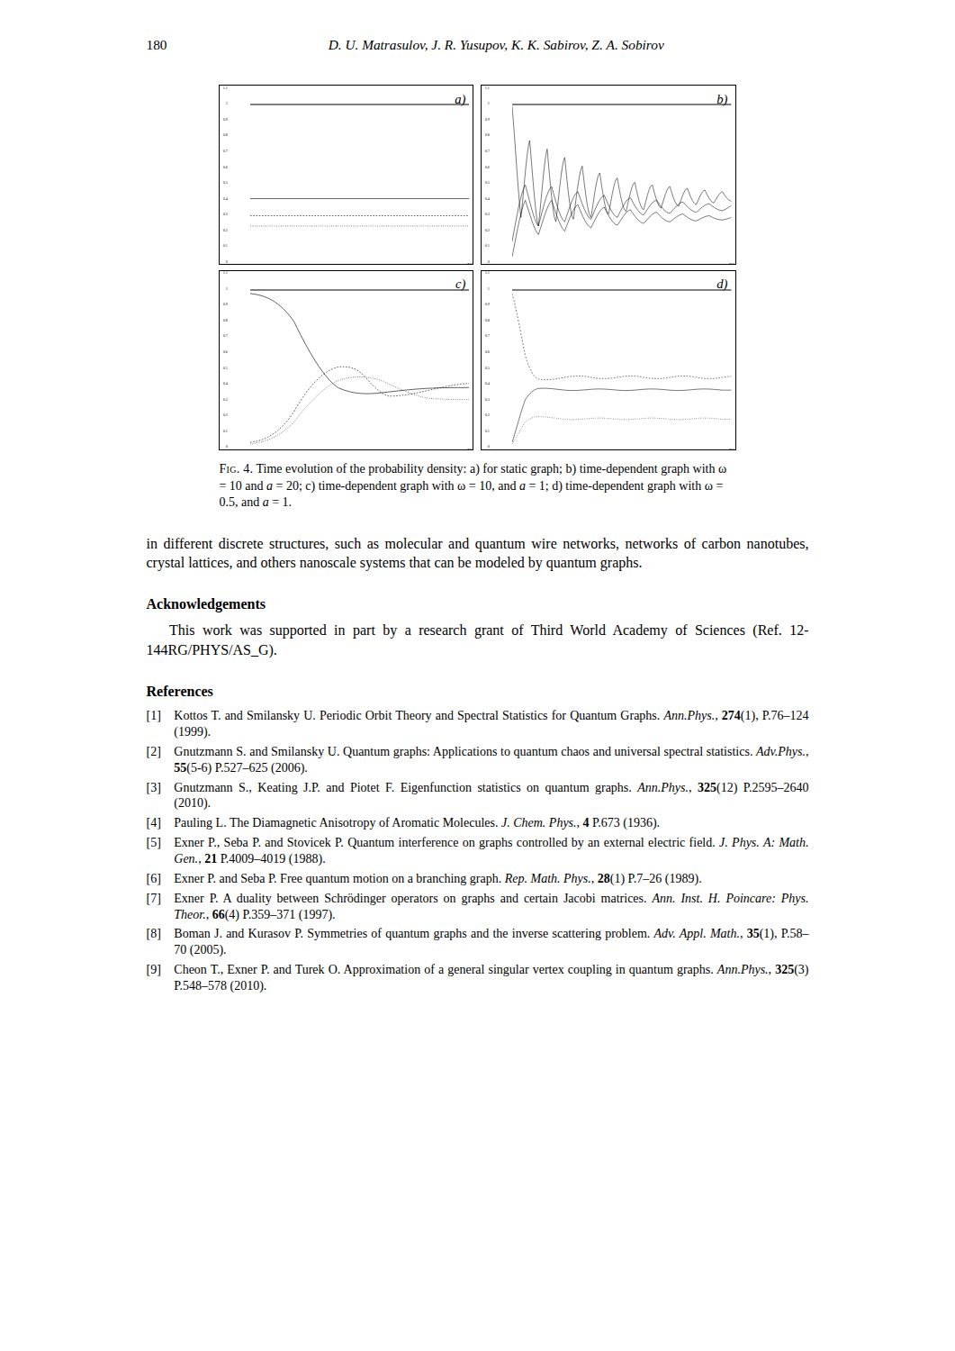180 D. U. Matrasulov, J. R. Yusupov, K. K. Sabirov, Z. A. Sobirov
1.110.90.80.70.60.50.40.30.20.10
a)
t T/2
1.110.90.80.70.60.50.40.30.20.10
b)
t T/2
1.110.90.80.70.60.50.40.30.20.10
c)
t T/2
1.110.90.80.70.60.50.40.30.20.10
d)
t T/2
Fig. 4. Time evolution of the probability density: a) for static graph; b) time-dependent graph with ω = 10 and a = 20; c) time-dependent graph with ω = 10, and a = 1; d) time-dependent graph with ω = 0.5, and a = 1.
in different discrete structures, such as molecular and quantum wire networks, networks of carbon nanotubes, crystal lattices, and others nanoscale systems that can be modeled by quantum graphs.
Acknowledgements
This work was supported in part by a research grant of Third World Academy of Sciences (Ref. 12-144RG/PHYS/AS_G).
References
[1] Kottos T. and Smilansky U. Periodic Orbit Theory and Spectral Statistics for Quantum Graphs. Ann.Phys., 274(1), P.76–124 (1999).
[2] Gnutzmann S. and Smilansky U. Quantum graphs: Applications to quantum chaos and universal spectral statistics. Adv.Phys., 55(5-6) P.527–625 (2006).
[3] Gnutzmann S., Keating J.P. and Piotet F. Eigenfunction statistics on quantum graphs. Ann.Phys., 325(12) P.2595–2640 (2010).
[4] Pauling L. The Diamagnetic Anisotropy of Aromatic Molecules. J. Chem. Phys., 4 P.673 (1936).
[5] Exner P., Seba P. and Stovicek P. Quantum interference on graphs controlled by an external electric field. J. Phys. A: Math. Gen., 21 P.4009–4019 (1988).
[6] Exner P. and Seba P. Free quantum motion on a branching graph. Rep. Math. Phys., 28(1) P.7–26 (1989).
[7] Exner P. A duality between Schrödinger operators on graphs and certain Jacobi matrices. Ann. Inst. H. Poincare: Phys. Theor., 66(4) P.359–371 (1997).
[8] Boman J. and Kurasov P. Symmetries of quantum graphs and the inverse scattering problem. Adv. Appl. Math., 35(1), P.58–70 (2005).
[9] Cheon T., Exner P. and Turek O. Approximation of a general singular vertex coupling in quantum graphs. Ann.Phys., 325(3) P.548–578 (2010).